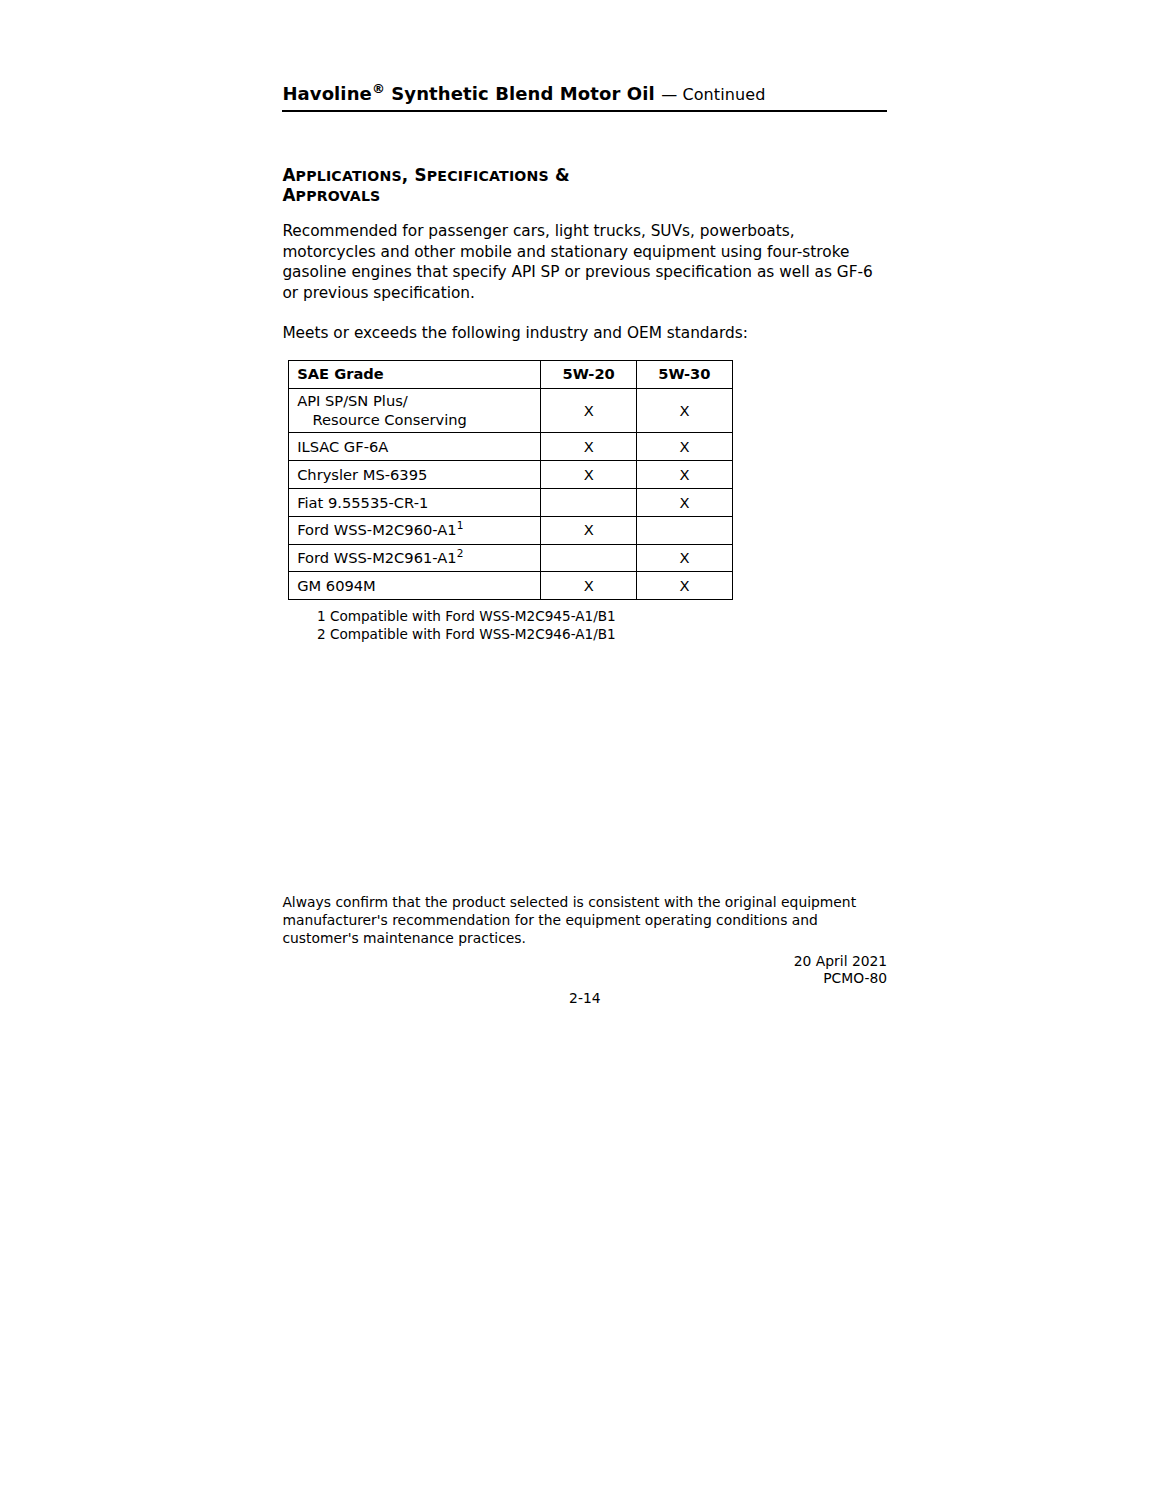Havoline® Synthetic Blend Motor Oil — Continued
APPLICATIONS, SPECIFICATIONS &
APPROVALS
Recommended for passenger cars, light trucks, SUVs, powerboats, motorcycles and other mobile and stationary equipment using four-stroke gasoline engines that specify API SP or previous specification as well as GF-6 or previous specification.
Meets or exceeds the following industry and OEM standards:
| SAE Grade | 5W-20 | 5W-30 |
| --- | --- | --- |
| API SP/SN Plus/ Resource Conserving | X | X |
| ILSAC GF-6A | X | X |
| Chrysler MS-6395 | X | X |
| Fiat 9.55535-CR-1 | | X |
| Ford WSS-M2C960-A1 1 | X | |
| Ford WSS-M2C961-A1 2 | | X |
| GM 6094M | X | X |
1 Compatible with Ford WSS-M2C945-A1/B1
2 Compatible with Ford WSS-M2C946-A1/B1
Always confirm that the product selected is consistent with the original equipment manufacturer's recommendation for the equipment operating conditions and customer's maintenance practices.
20 April 2021
PCMO-80
2-14